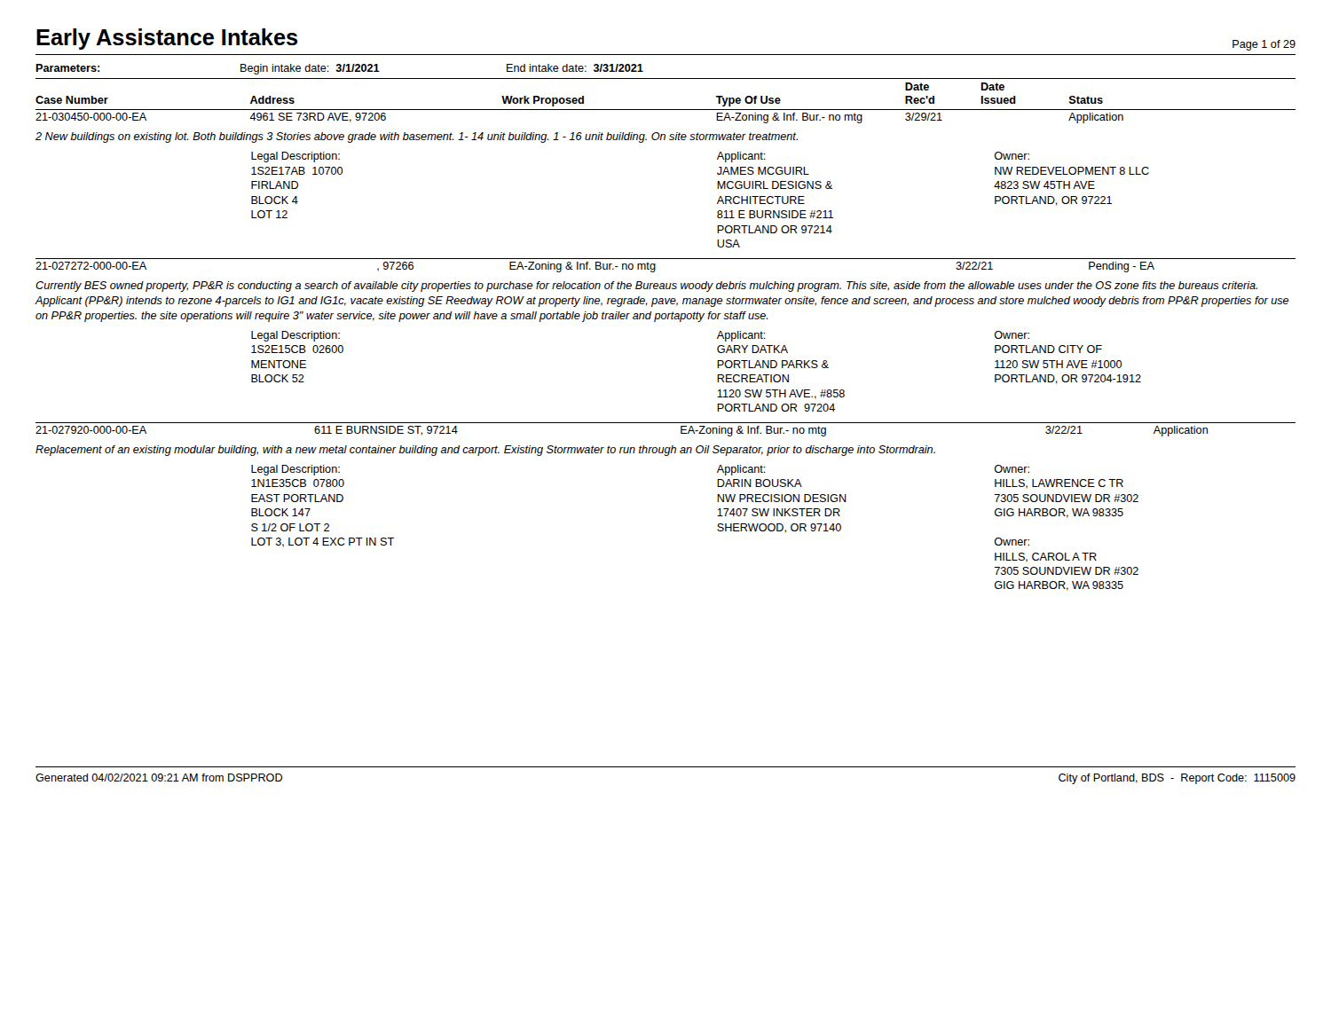Early Assistance Intakes
Page 1 of 29
Parameters:
Begin intake date: 3/1/2021
End intake date: 3/31/2021
| Case Number | Address | Work Proposed | Type Of Use | Date Rec'd | Date Issued | Status |
| --- | --- | --- | --- | --- | --- | --- |
| 21-030450-000-00-EA | 4961 SE 73RD AVE, 97206 | | EA-Zoning & Inf. Bur.- no mtg | 3/29/21 | | Application |
2 New buildings on existing lot. Both buildings 3 Stories above grade with basement. 1- 14 unit building. 1 - 16 unit building. On site stormwater treatment.
| | Legal Description: 1S2E17AB 10700 FIRLAND BLOCK 4 LOT 12 | Applicant: JAMES MCGUIRL MCGUIRL DESIGNS & ARCHITECTURE 811 E BURNSIDE #211 PORTLAND OR 97214 USA | Owner: NW REDEVELOPMENT 8 LLC 4823 SW 45TH AVE PORTLAND, OR 97221 |
| 21-027272-000-00-EA | , 97266 | | EA-Zoning & Inf. Bur.- no mtg | 3/22/21 | | Pending - EA |
Currently BES owned property, PP&R is conducting a search of available city properties to purchase for relocation of the Bureaus woody debris mulching program. This site, aside from the allowable uses under the OS zone fits the bureaus criteria. Applicant (PP&R) intends to rezone 4-parcels to IG1 and IG1c, vacate existing SE Reedway ROW at property line, regrade, pave, manage stormwater onsite, fence and screen, and process and store mulched woody debris from PP&R properties for use on PP&R properties. the site operations will require 3" water service, site power and will have a small portable job trailer and portapotty for staff use.
| | Legal Description: 1S2E15CB 02600 MENTONE BLOCK 52 | Applicant: GARY DATKA PORTLAND PARKS & RECREATION 1120 SW 5TH AVE., #858 PORTLAND OR 97204 | Owner: PORTLAND CITY OF 1120 SW 5TH AVE #1000 PORTLAND, OR 97204-1912 |
| 21-027920-000-00-EA | 611 E BURNSIDE ST, 97214 | | EA-Zoning & Inf. Bur.- no mtg | 3/22/21 | | Application |
Replacement of an existing modular building, with a new metal container building and carport. Existing Stormwater to run through an Oil Separator, prior to discharge into Stormdrain.
| | Legal Description: 1N1E35CB 07800 EAST PORTLAND BLOCK 147 S 1/2 OF LOT 2 LOT 3, LOT 4 EXC PT IN ST | Applicant: DARIN BOUSKA NW PRECISION DESIGN 17407 SW INKSTER DR SHERWOOD, OR 97140 | Owner: HILLS, LAWRENCE C TR 7305 SOUNDVIEW DR #302 GIG HARBOR, WA 98335 Owner: HILLS, CAROL A TR 7305 SOUNDVIEW DR #302 GIG HARBOR, WA 98335 |
Generated 04/02/2021 09:21 AM from DSPPROD
City of Portland, BDS - Report Code: 1115009